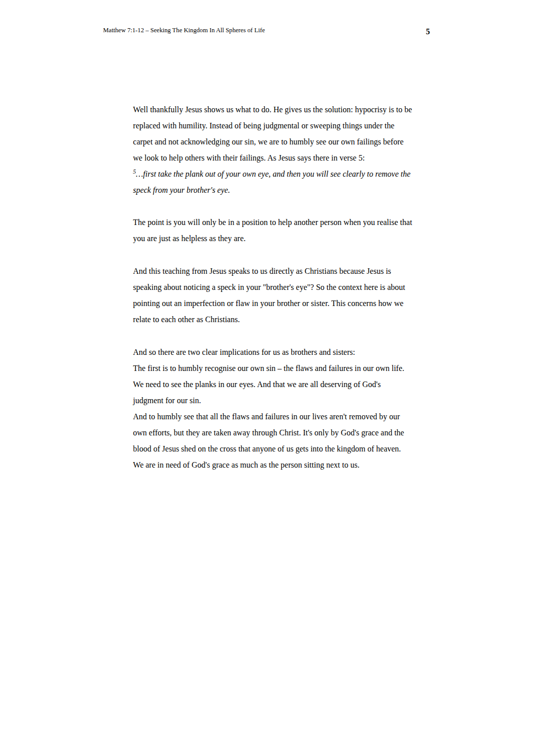Matthew 7:1-12 – Seeking The Kingdom In All Spheres of Life
5
Well thankfully Jesus shows us what to do. He gives us the solution: hypocrisy is to be replaced with humility. Instead of being judgmental or sweeping things under the carpet and not acknowledging our sin, we are to humbly see our own failings before we look to help others with their failings. As Jesus says there in verse 5:
5…first take the plank out of your own eye, and then you will see clearly to remove the speck from your brother's eye.
The point is you will only be in a position to help another person when you realise that you are just as helpless as they are.
And this teaching from Jesus speaks to us directly as Christians because Jesus is speaking about noticing a speck in your "brother's eye"? So the context here is about pointing out an imperfection or flaw in your brother or sister. This concerns how we relate to each other as Christians.
And so there are two clear implications for us as brothers and sisters:
The first is to humbly recognise our own sin – the flaws and failures in our own life. We need to see the planks in our eyes. And that we are all deserving of God's judgment for our sin.
And to humbly see that all the flaws and failures in our lives aren't removed by our own efforts, but they are taken away through Christ. It's only by God's grace and the blood of Jesus shed on the cross that anyone of us gets into the kingdom of heaven. We are in need of God's grace as much as the person sitting next to us.